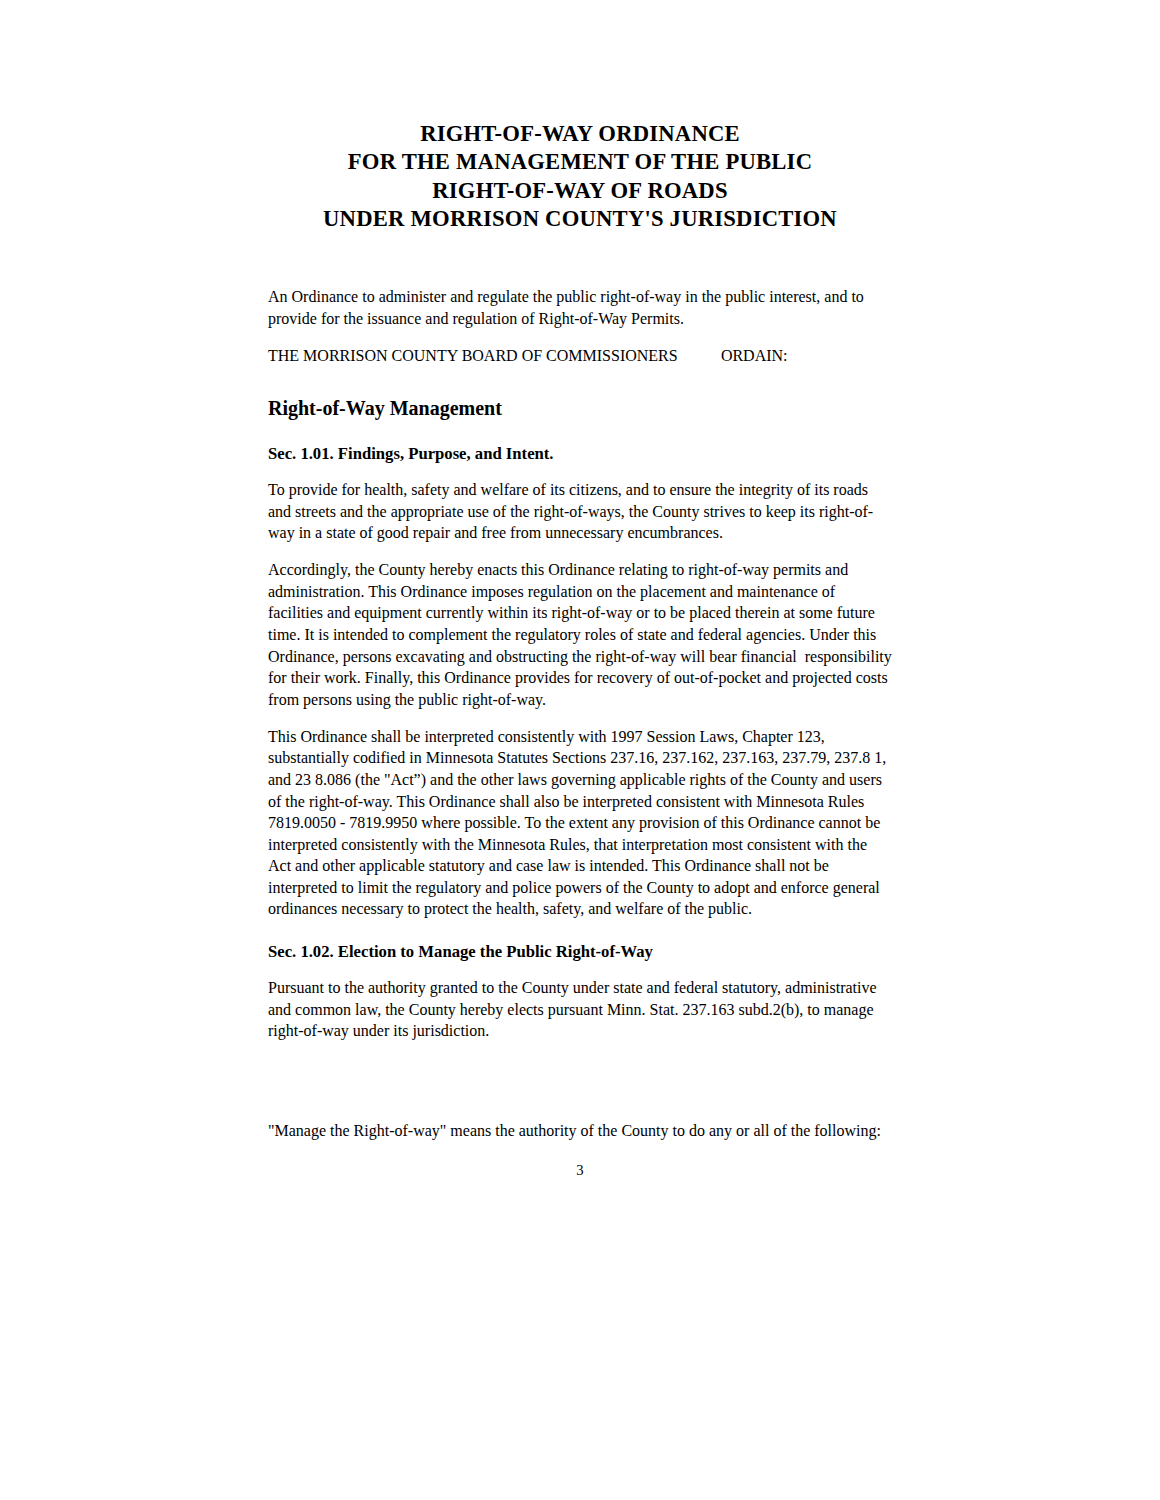RIGHT-OF-WAY ORDINANCE FOR THE MANAGEMENT OF THE PUBLIC RIGHT-OF-WAY OF ROADS UNDER MORRISON COUNTY'S JURISDICTION
An Ordinance to administer and regulate the public right-of-way in the public interest, and to provide for the issuance and regulation of Right-of-Way Permits.
THE MORRISON COUNTY BOARD OF COMMISSIONERS ORDAIN:
Right-of-Way Management
Sec. 1.01. Findings, Purpose, and Intent.
To provide for health, safety and welfare of its citizens, and to ensure the integrity of its roads and streets and the appropriate use of the right-of-ways, the County strives to keep its right-of-way in a state of good repair and free from unnecessary encumbrances.
Accordingly, the County hereby enacts this Ordinance relating to right-of-way permits and administration. This Ordinance imposes regulation on the placement and maintenance of facilities and equipment currently within its right-of-way or to be placed therein at some future time. It is intended to complement the regulatory roles of state and federal agencies. Under this Ordinance, persons excavating and obstructing the right-of-way will bear financial responsibility for their work. Finally, this Ordinance provides for recovery of out-of-pocket and projected costs from persons using the public right-of-way.
This Ordinance shall be interpreted consistently with 1997 Session Laws, Chapter 123, substantially codified in Minnesota Statutes Sections 237.16, 237.162, 237.163, 237.79, 237.8 1, and 23 8.086 (the "Act”) and the other laws governing applicable rights of the County and users of the right-of-way. This Ordinance shall also be interpreted consistent with Minnesota Rules 7819.0050 - 7819.9950 where possible. To the extent any provision of this Ordinance cannot be interpreted consistently with the Minnesota Rules, that interpretation most consistent with the Act and other applicable statutory and case law is intended. This Ordinance shall not be interpreted to limit the regulatory and police powers of the County to adopt and enforce general ordinances necessary to protect the health, safety, and welfare of the public.
Sec. 1.02. Election to Manage the Public Right-of-Way
Pursuant to the authority granted to the County under state and federal statutory, administrative and common law, the County hereby elects pursuant Minn. Stat. 237.163 subd.2(b), to manage right-of-way under its jurisdiction.
"Manage the Right-of-way" means the authority of the County to do any or all of the following:
3